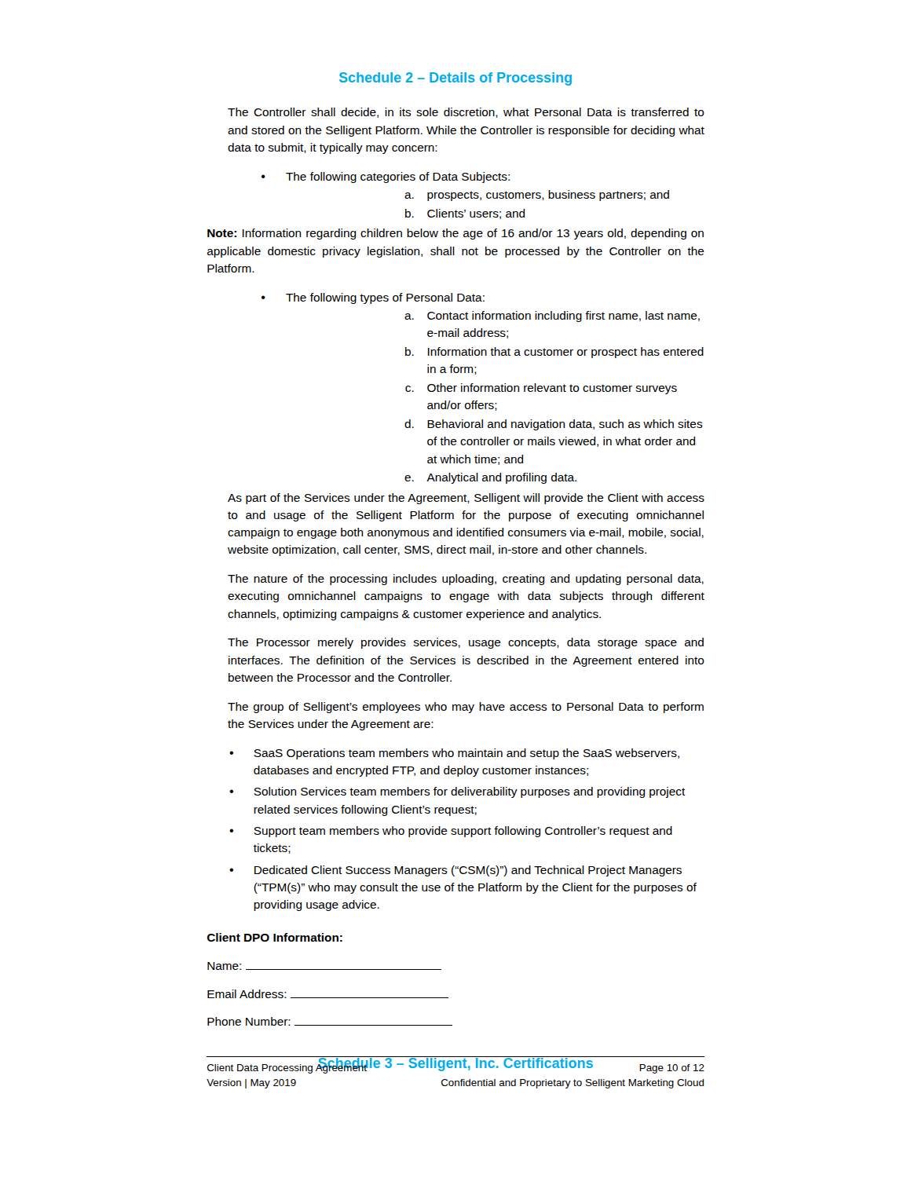Schedule 2 – Details of Processing
The Controller shall decide, in its sole discretion, what Personal Data is transferred to and stored on the Selligent Platform. While the Controller is responsible for deciding what data to submit, it typically may concern:
The following categories of Data Subjects:
prospects, customers, business partners; and
Clients’ users; and
Note: Information regarding children below the age of 16 and/or 13 years old, depending on applicable domestic privacy legislation, shall not be processed by the Controller on the Platform.
The following types of Personal Data:
Contact information including first name, last name, e-mail address;
Information that a customer or prospect has entered in a form;
Other information relevant to customer surveys and/or offers;
Behavioral and navigation data, such as which sites of the controller or mails viewed, in what order and at which time; and
Analytical and profiling data.
As part of the Services under the Agreement, Selligent will provide the Client with access to and usage of the Selligent Platform for the purpose of executing omnichannel campaign to engage both anonymous and identified consumers via e-mail, mobile, social, website optimization, call center, SMS, direct mail, in-store and other channels.
The nature of the processing includes uploading, creating and updating personal data, executing omnichannel campaigns to engage with data subjects through different channels, optimizing campaigns & customer experience and analytics.
The Processor merely provides services, usage concepts, data storage space and interfaces. The definition of the Services is described in the Agreement entered into between the Processor and the Controller.
The group of Selligent’s employees who may have access to Personal Data to perform the Services under the Agreement are:
SaaS Operations team members who maintain and setup the SaaS webservers, databases and encrypted FTP, and deploy customer instances;
Solution Services team members for deliverability purposes and providing project related services following Client’s request;
Support team members who provide support following Controller’s request and tickets;
Dedicated Client Success Managers (“CSM(s)”) and Technical Project Managers (“TPM(s)” who may consult the use of the Platform by the Client for the purposes of providing usage advice.
Client DPO Information:
Name:
Email Address:
Phone Number:
Schedule 3 – Selligent, Inc. Certifications
Client Data Processing Agreement
Page 10 of 12
Version | May 2019
Confidential and Proprietary to Selligent Marketing Cloud